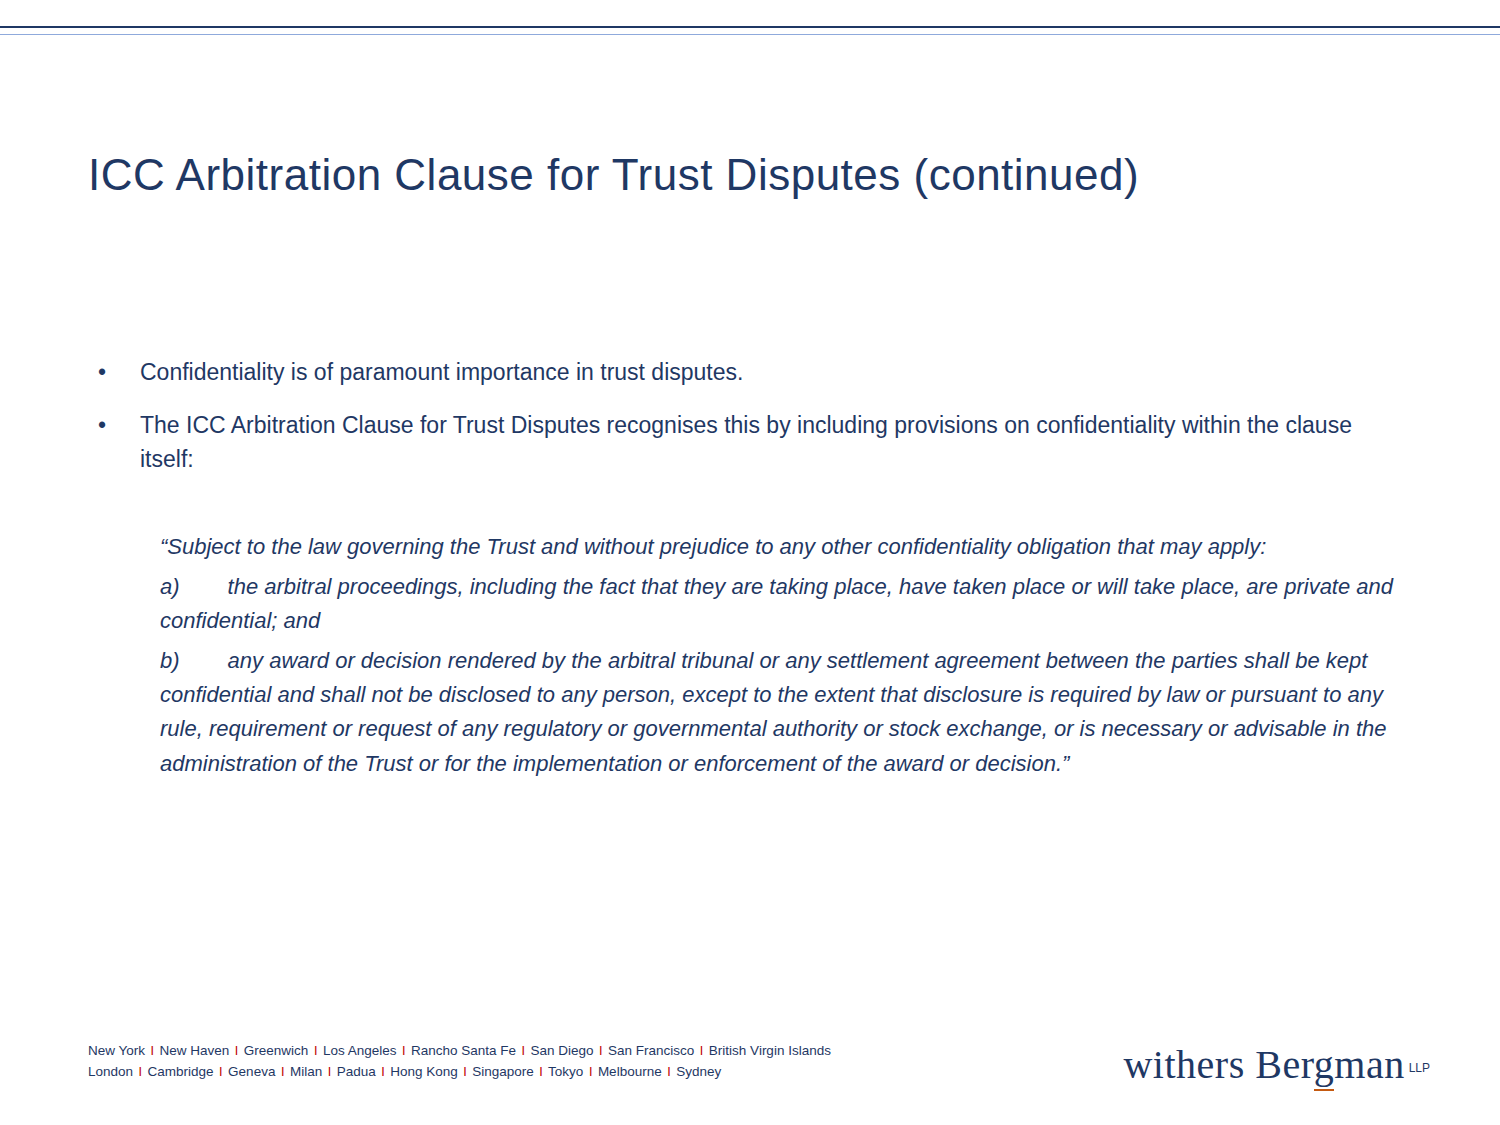ICC Arbitration Clause for Trust Disputes (continued)
Confidentiality is of paramount importance in trust disputes.
The ICC Arbitration Clause for Trust Disputes recognises this by including provisions on confidentiality within the clause itself:
“Subject to the law governing the Trust and without prejudice to any other confidentiality obligation that may apply:
a) the arbitral proceedings, including the fact that they are taking place, have taken place or will take place, are private and confidential; and
b) any award or decision rendered by the arbitral tribunal or any settlement agreement between the parties shall be kept confidential and shall not be disclosed to any person, except to the extent that disclosure is required by law or pursuant to any rule, requirement or request of any regulatory or governmental authority or stock exchange, or is necessary or advisable in the administration of the Trust or for the implementation or enforcement of the award or decision.”
New York l New Haven l Greenwich l Los Angeles l Rancho Santa Fe l San Diego l San Francisco l British Virgin Islands
London l Cambridge l Geneva l Milan l Padua l Hong Kong l Singapore l Tokyo l Melbourne l Sydney
withers Bergman LLP